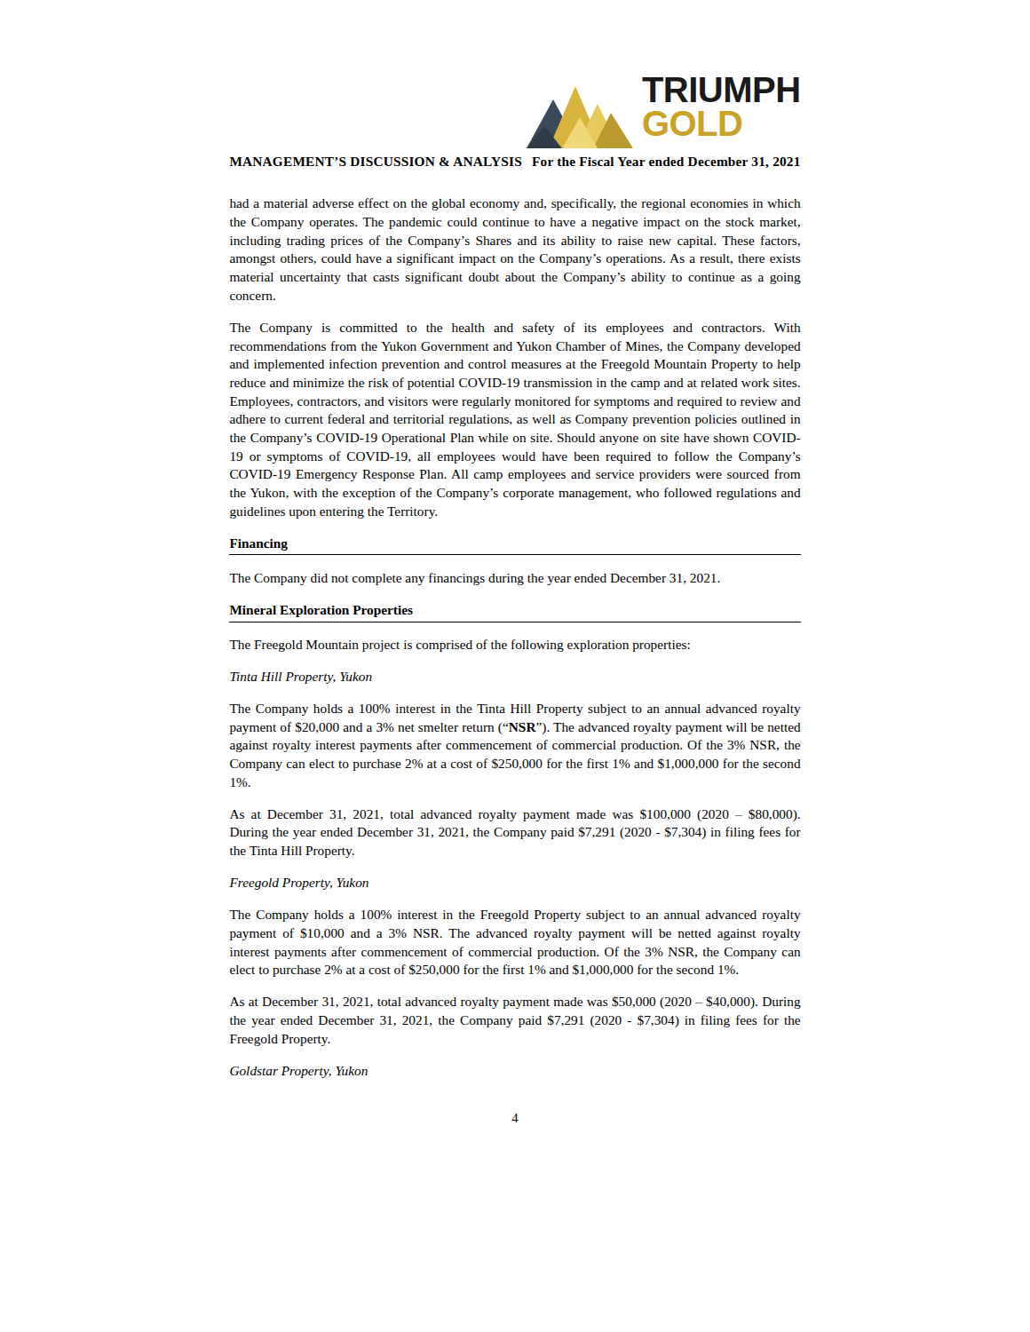TRIUMPH
GOLD
MANAGEMENT’S DISCUSSION & ANALYSIS
For the Fiscal Year ended December 31, 2021
had a material adverse effect on the global economy and, specifically, the regional economies in which the Company operates. The pandemic could continue to have a negative impact on the stock market, including trading prices of the Company’s Shares and its ability to raise new capital. These factors, amongst others, could have a significant impact on the Company’s operations. As a result, there exists material uncertainty that casts significant doubt about the Company’s ability to continue as a going concern.
The Company is committed to the health and safety of its employees and contractors. With recommendations from the Yukon Government and Yukon Chamber of Mines, the Company developed and implemented infection prevention and control measures at the Freegold Mountain Property to help reduce and minimize the risk of potential COVID-19 transmission in the camp and at related work sites. Employees, contractors, and visitors were regularly monitored for symptoms and required to review and adhere to current federal and territorial regulations, as well as Company prevention policies outlined in the Company’s COVID-19 Operational Plan while on site. Should anyone on site have shown COVID-19 or symptoms of COVID-19, all employees would have been required to follow the Company’s COVID-19 Emergency Response Plan. All camp employees and service providers were sourced from the Yukon, with the exception of the Company’s corporate management, who followed regulations and guidelines upon entering the Territory.
Financing
The Company did not complete any financings during the year ended December 31, 2021.
Mineral Exploration Properties
The Freegold Mountain project is comprised of the following exploration properties:
Tinta Hill Property, Yukon
The Company holds a 100% interest in the Tinta Hill Property subject to an annual advanced royalty payment of $20,000 and a 3% net smelter return (“NSR”). The advanced royalty payment will be netted against royalty interest payments after commencement of commercial production. Of the 3% NSR, the Company can elect to purchase 2% at a cost of $250,000 for the first 1% and $1,000,000 for the second 1%.
As at December 31, 2021, total advanced royalty payment made was $100,000 (2020 – $80,000). During the year ended December 31, 2021, the Company paid $7,291 (2020 - $7,304) in filing fees for the Tinta Hill Property.
Freegold Property, Yukon
The Company holds a 100% interest in the Freegold Property subject to an annual advanced royalty payment of $10,000 and a 3% NSR. The advanced royalty payment will be netted against royalty interest payments after commencement of commercial production. Of the 3% NSR, the Company can elect to purchase 2% at a cost of $250,000 for the first 1% and $1,000,000 for the second 1%.
As at December 31, 2021, total advanced royalty payment made was $50,000 (2020 – $40,000). During the year ended December 31, 2021, the Company paid $7,291 (2020 - $7,304) in filing fees for the Freegold Property.
Goldstar Property, Yukon
4